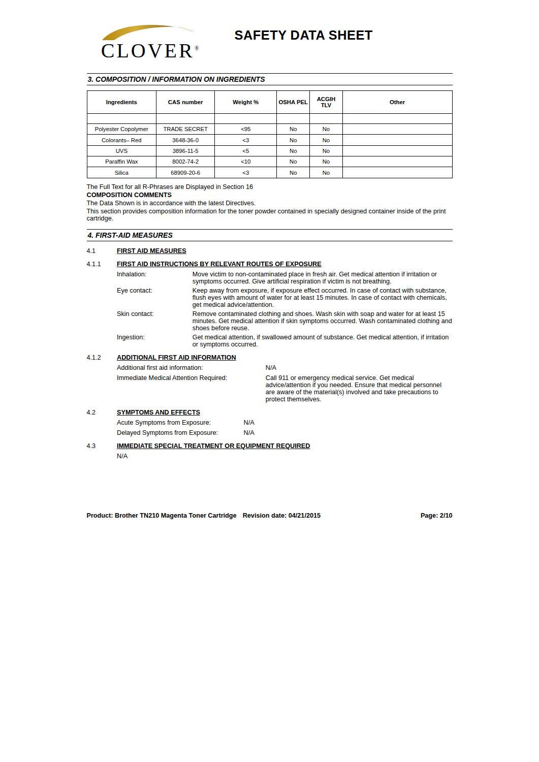CLOVER®
SAFETY DATA SHEET
3. COMPOSITION / INFORMATION ON INGREDIENTS
| Ingredients | CAS number | Weight % | OSHA PEL | ACGIH TLV | Other |
| --- | --- | --- | --- | --- | --- |
| Polyester Copolymer | TRADE SECRET | <95 | No | No | |
| Colorants– Red | 3648-36-0 | <3 | No | No | |
| UVS | 3896-11-5 | <5 | No | No | |
| Paraffin Wax | 8002-74-2 | <10 | No | No | |
| Silica | 68909-20-6 | <3 | No | No | |
The Full Text for all R-Phrases are Displayed in Section 16
COMPOSITION COMMENTS
The Data Shown is in accordance with the latest Directives.
This section provides composition information for the toner powder contained in specially designed container inside of the print cartridge.
4. FIRST-AID MEASURES
4.1
FIRST AID MEASURES
4.1.1
FIRST AID INSTRUCTIONS BY RELEVANT ROUTES OF EXPOSURE
Inhalation:
Move victim to non-contaminated place in fresh air. Get medical attention if irritation or symptoms occurred. Give artificial respiration if victim is not breathing.
Eye contact:
Keep away from exposure, if exposure effect occurred. In case of contact with substance, flush eyes with amount of water for at least 15 minutes. In case of contact with chemicals, get medical advice/attention.
Skin contact:
Remove contaminated clothing and shoes. Wash skin with soap and water for at least 15 minutes. Get medical attention if skin symptoms occurred. Wash contaminated clothing and shoes before reuse.
Ingestion:
Get medical attention, if swallowed amount of substance. Get medical attention, if irritation or symptoms occurred.
4.1.2
ADDITIONAL FIRST AID INFORMATION
Additional first aid information:
N/A
Immediate Medical Attention Required:
Call 911 or emergency medical service. Get medical advice/attention if you needed. Ensure that medical personnel are aware of the material(s) involved and take precautions to protect themselves.
4.2
SYMPTOMS AND EFFECTS
Acute Symptoms from Exposure:
N/A
Delayed Symptoms from Exposure:
N/A
4.3
IMMEDIATE SPECIAL TREATMENT OR EQUIPMENT REQUIRED
N/A
Product: Brother TN210 Magenta Toner Cartridge
Revision date: 04/21/2015
Page: 2/10